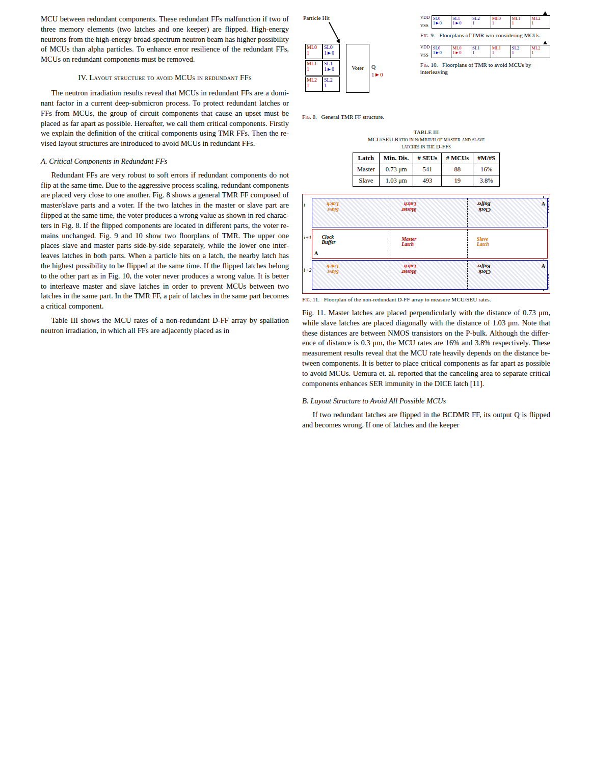MCU between redundant components. These redundant FFs malfunction if two of three memory elements (two latches and one keeper) are flipped. High-energy neutrons from the high-energy broad-spectrum neutron beam has higher possibility of MCUs than alpha particles. To enhance error resilience of the redundant FFs, MCUs on redundant components must be removed.
IV. Layout structure to avoid MCUs in redundant FFs
The neutron irradiation results reveal that MCUs in redundant FFs are a dominant factor in a current deep-submicron process. To protect redundant latches or FFs from MCUs, the group of circuit components that cause an upset must be placed as far apart as possible. Hereafter, we call them critical components. Firstly we explain the definition of the critical components using TMR FFs. Then the revised layout structures are introduced to avoid MCUs in redundant FFs.
A. Critical Components in Redundant FFs
Redundant FFs are very robust to soft errors if redundant components do not flip at the same time. Due to the aggressive process scaling, redundant components are placed very close to one another. Fig. 8 shows a general TMR FF composed of master/slave parts and a voter. If the two latches in the master or slave part are flipped at the same time, the voter produces a wrong value as shown in red characters in Fig. 8. If the flipped components are located in different parts, the voter remains unchanged. Fig. 9 and 10 show two floorplans of TMR. The upper one places slave and master parts side-by-side separately, while the lower one interleaves latches in both parts. When a particle hits on a latch, the nearby latch has the highest possibility to be flipped at the same time. If the flipped latches belong to the other part as in Fig. 10, the voter never produces a wrong value. It is better to interleave master and slave latches in order to prevent MCUs between two latches in the same part. In the TMR FF, a pair of latches in the same part becomes a critical component.
Table III shows the MCU rates of a non-redundant D-FF array by spallation neutron irradiation, in which all FFs are adjacently placed as in
Particle Hit
ML0
1
SL0
1►0
ML1
1
SL1
1►0
ML2
1
SL2
1
Voter
Q
1►0
Fig. 8. General TMR FF structure.
VDD
VSS
SL0
1►0
SL1
1►0
SL2
1
ML0
1
ML1
1
ML2
1
Fig. 9. Floorplans of TMR w/o considering MCUs.
VDD
VSS
SL0
1►0
ML0
1►0
SL1
1
ML1
1
SL2
1
ML2
1
Fig. 10. Floorplans of TMR to avoid MCUs by interleaving
TABLE III
MCU/SEU Ratio in n/Mbit/h of master and slave
latches in the D-FFs
| Latch | Min. Dis. | # SEUs | # MCUs | #M/#S |
| --- | --- | --- | --- | --- |
| Master | 0.73 μm | 541 | 88 | 16% |
| Slave | 1.03 μm | 493 | 19 | 3.8% |
i
i+1
i+2
NWELL
PBULK
Slave
Latch
Master
Latch
Clock
Buffer
A
Clock
Buffer
Master
Latch
Slave
Latch
A
Slave
Latch
Master
Latch
Clock
Buffer
A
Fig. 11. Floorplan of the non-redundant D-FF array to measure MCU/SEU rates.
Fig. 11. Master latches are placed perpendicularly with the distance of 0.73 μm, while slave latches are placed diagonally with the distance of 1.03 μm. Note that these distances are between NMOS transistors on the P-bulk. Although the difference of distance is 0.3 μm, the MCU rates are 16% and 3.8% respectively. These measurement results reveal that the MCU rate heavily depends on the distance between components. It is better to place critical components as far apart as possible to avoid MCUs. Uemura et. al. reported that the canceling area to separate critical components enhances SER immunity in the DICE latch [11].
B. Layout Structure to Avoid All Possible MCUs
If two redundant latches are flipped in the BCDMR FF, its output Q is flipped and becomes wrong. If one of latches and the keeper